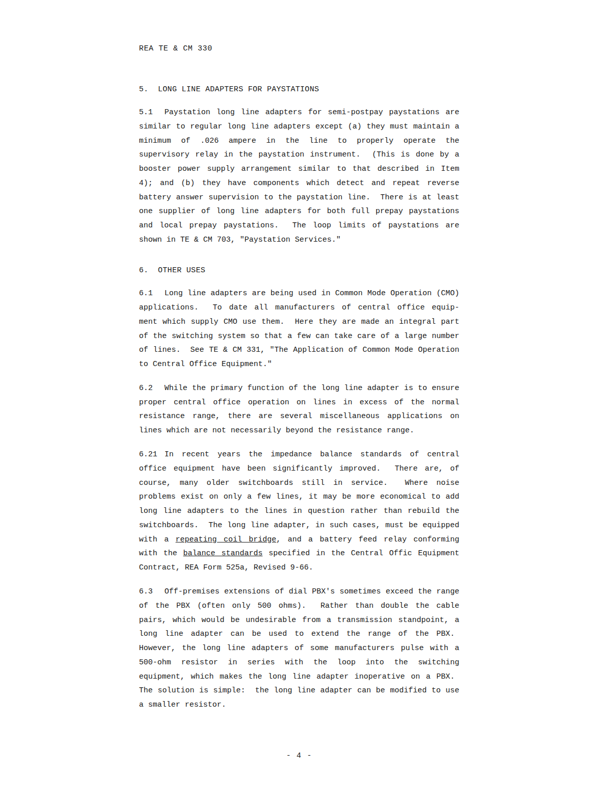REA TE & CM 330
5. LONG LINE ADAPTERS FOR PAYSTATIONS
5.1 Paystation long line adapters for semi-postpay paystations are similar to regular long line adapters except (a) they must maintain a minimum of .026 ampere in the line to properly operate the supervisory relay in the paystation instrument. (This is done by a booster power supply arrangement similar to that described in Item 4); and (b) they have components which detect and repeat reverse battery answer supervision to the paystation line. There is at least one supplier of long line adapters for both full prepay paystations and local prepay paystations. The loop limits of paystations are shown in TE & CM 703, "Paystation Services."
6. OTHER USES
6.1 Long line adapters are being used in Common Mode Operation (CMO) applications. To date all manufacturers of central office equip- ment which supply CMO use them. Here they are made an integral part of the switching system so that a few can take care of a large number of lines. See TE & CM 331, "The Application of Common Mode Operation to Central Office Equipment."
6.2 While the primary function of the long line adapter is to ensure proper central office operation on lines in excess of the normal resistance range, there are several miscellaneous applications on lines which are not necessarily beyond the resistance range.
6.21 In recent years the impedance balance standards of central office equipment have been significantly improved. There are, of course, many older switchboards still in service. Where noise problems exist on only a few lines, it may be more economical to add long line adapters to the lines in question rather than rebuild the switchboards. The long line adapter, in such cases, must be equipped with a repeating coil bridge, and a battery feed relay conforming with the balance standards specified in the Central Offic Equipment Contract, REA Form 525a, Revised 9-66.
6.3 Off-premises extensions of dial PBX's sometimes exceed the range of the PBX (often only 500 ohms). Rather than double the cable pairs, which would be undesirable from a transmission standpoint, a long line adapter can be used to extend the range of the PBX. However, the long line adapters of some manufacturers pulse with a 500-ohm resistor in series with the loop into the switching equipment, which makes the long line adapter inoperative on a PBX. The solution is simple: the long line adapter can be modified to use a smaller resistor.
- 4 -